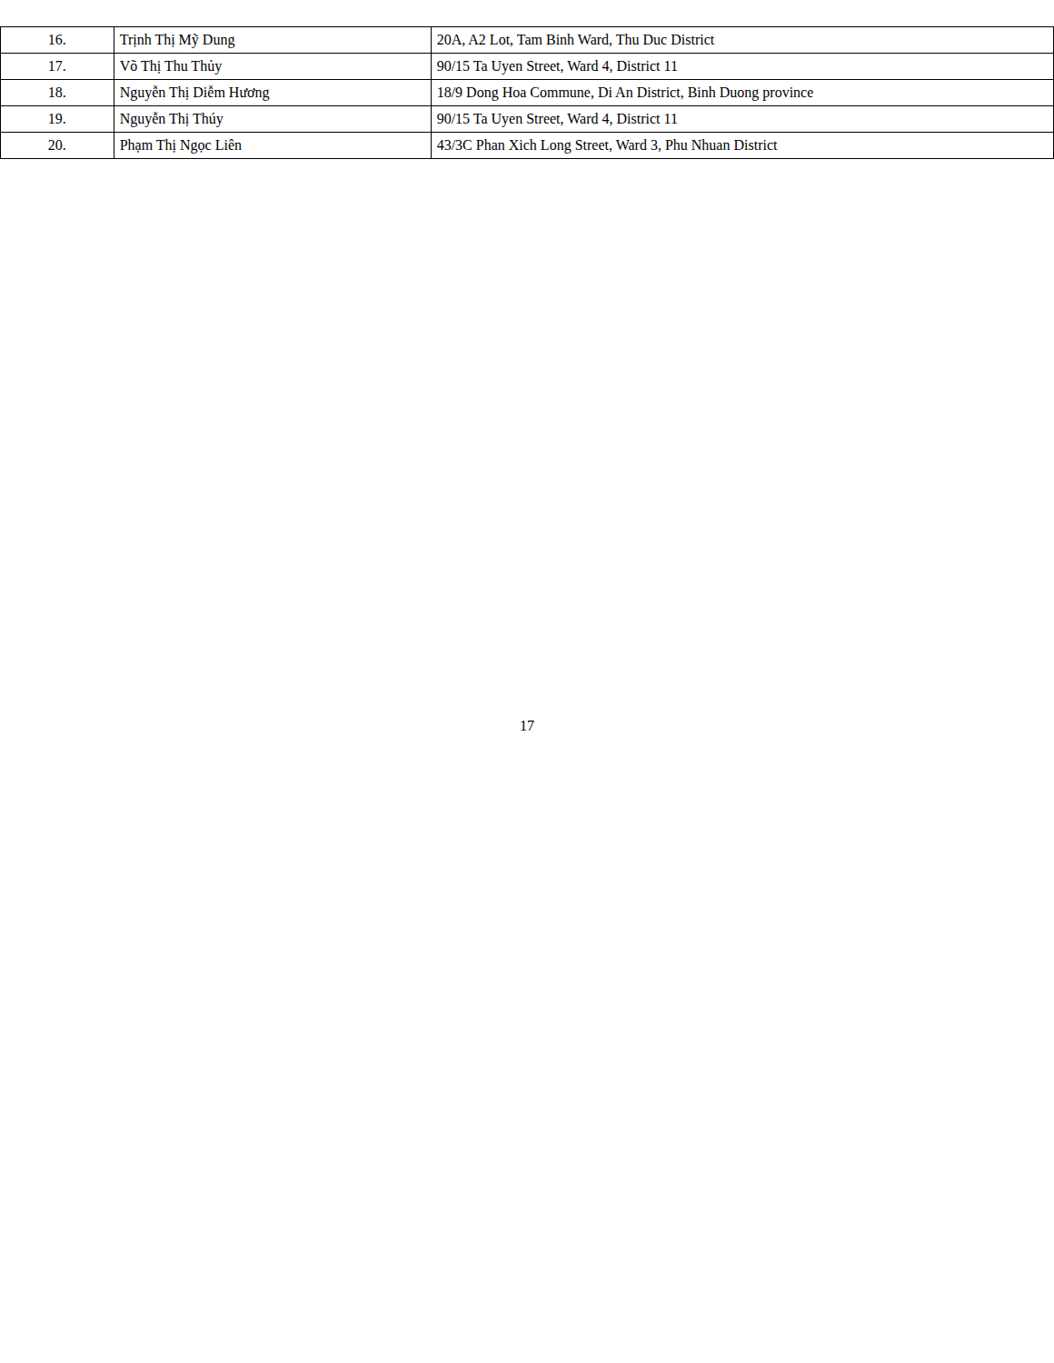| 16. | Trịnh Thị Mỹ Dung | 20A, A2 Lot, Tam Binh Ward, Thu Duc District |
| 17. | Võ Thị Thu Thủy | 90/15 Ta Uyen Street, Ward 4, District 11 |
| 18. | Nguyễn Thị Diễm Hương | 18/9 Dong Hoa Commune, Di An District, Binh Duong province |
| 19. | Nguyễn Thị Thúy | 90/15 Ta Uyen Street, Ward 4, District 11 |
| 20. | Phạm Thị Ngọc Liên | 43/3C Phan Xich Long Street, Ward 3, Phu Nhuan District |
17